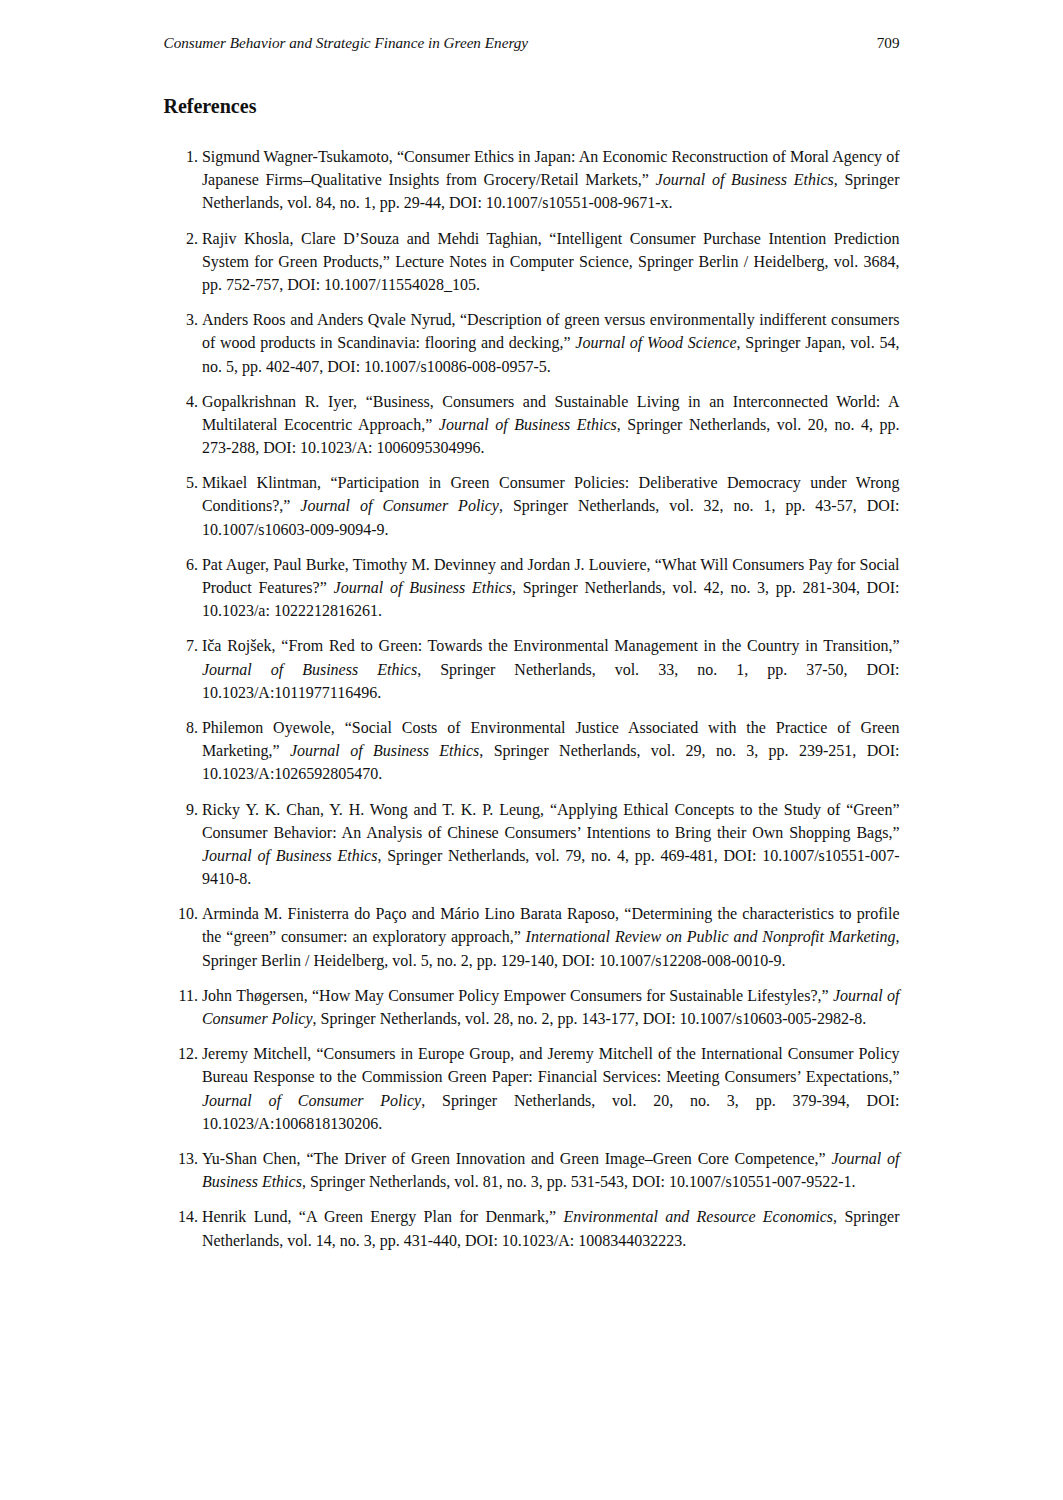Consumer Behavior and Strategic Finance in Green Energy 709
References
Sigmund Wagner-Tsukamoto, “Consumer Ethics in Japan: An Economic Reconstruction of Moral Agency of Japanese Firms–Qualitative Insights from Grocery/Retail Markets,” Journal of Business Ethics, Springer Netherlands, vol. 84, no. 1, pp. 29-44, DOI: 10.1007/s10551-008-9671-x.
Rajiv Khosla, Clare D’Souza and Mehdi Taghian, “Intelligent Consumer Purchase Intention Prediction System for Green Products,” Lecture Notes in Computer Science, Springer Berlin / Heidelberg, vol. 3684, pp. 752-757, DOI: 10.1007/11554028_105.
Anders Roos and Anders Qvale Nyrud, “Description of green versus environmentally indifferent consumers of wood products in Scandinavia: flooring and decking,” Journal of Wood Science, Springer Japan, vol. 54, no. 5, pp. 402-407, DOI: 10.1007/s10086-008-0957-5.
Gopalkrishnan R. Iyer, “Business, Consumers and Sustainable Living in an Interconnected World: A Multilateral Ecocentric Approach,” Journal of Business Ethics, Springer Netherlands, vol. 20, no. 4, pp. 273-288, DOI: 10.1023/A: 1006095304996.
Mikael Klintman, “Participation in Green Consumer Policies: Deliberative Democracy under Wrong Conditions?,” Journal of Consumer Policy, Springer Netherlands, vol. 32, no. 1, pp. 43-57, DOI: 10.1007/s10603-009-9094-9.
Pat Auger, Paul Burke, Timothy M. Devinney and Jordan J. Louviere, “What Will Consumers Pay for Social Product Features?” Journal of Business Ethics, Springer Netherlands, vol. 42, no. 3, pp. 281-304, DOI: 10.1023/a: 1022212816261.
Iča Rojšek, “From Red to Green: Towards the Environmental Management in the Country in Transition,” Journal of Business Ethics, Springer Netherlands, vol. 33, no. 1, pp. 37-50, DOI: 10.1023/A:1011977116496.
Philemon Oyewole, “Social Costs of Environmental Justice Associated with the Practice of Green Marketing,” Journal of Business Ethics, Springer Netherlands, vol. 29, no. 3, pp. 239-251, DOI: 10.1023/A:1026592805470.
Ricky Y. K. Chan, Y. H. Wong and T. K. P. Leung, “Applying Ethical Concepts to the Study of “Green” Consumer Behavior: An Analysis of Chinese Consumers’ Intentions to Bring their Own Shopping Bags,” Journal of Business Ethics, Springer Netherlands, vol. 79, no. 4, pp. 469-481, DOI: 10.1007/s10551-007-9410-8.
Arminda M. Finisterra do Paço and Mário Lino Barata Raposo, “Determining the characteristics to profile the “green” consumer: an exploratory approach,” International Review on Public and Nonprofit Marketing, Springer Berlin / Heidelberg, vol. 5, no. 2, pp. 129-140, DOI: 10.1007/s12208-008-0010-9.
John Thøgersen, “How May Consumer Policy Empower Consumers for Sustainable Lifestyles?,” Journal of Consumer Policy, Springer Netherlands, vol. 28, no. 2, pp. 143-177, DOI: 10.1007/s10603-005-2982-8.
Jeremy Mitchell, “Consumers in Europe Group, and Jeremy Mitchell of the International Consumer Policy Bureau Response to the Commission Green Paper: Financial Services: Meeting Consumers’ Expectations,” Journal of Consumer Policy, Springer Netherlands, vol. 20, no. 3, pp. 379-394, DOI: 10.1023/A:1006818130206.
Yu-Shan Chen, “The Driver of Green Innovation and Green Image–Green Core Competence,” Journal of Business Ethics, Springer Netherlands, vol. 81, no. 3, pp. 531-543, DOI: 10.1007/s10551-007-9522-1.
Henrik Lund, “A Green Energy Plan for Denmark,” Environmental and Resource Economics, Springer Netherlands, vol. 14, no. 3, pp. 431-440, DOI: 10.1023/A: 1008344032223.